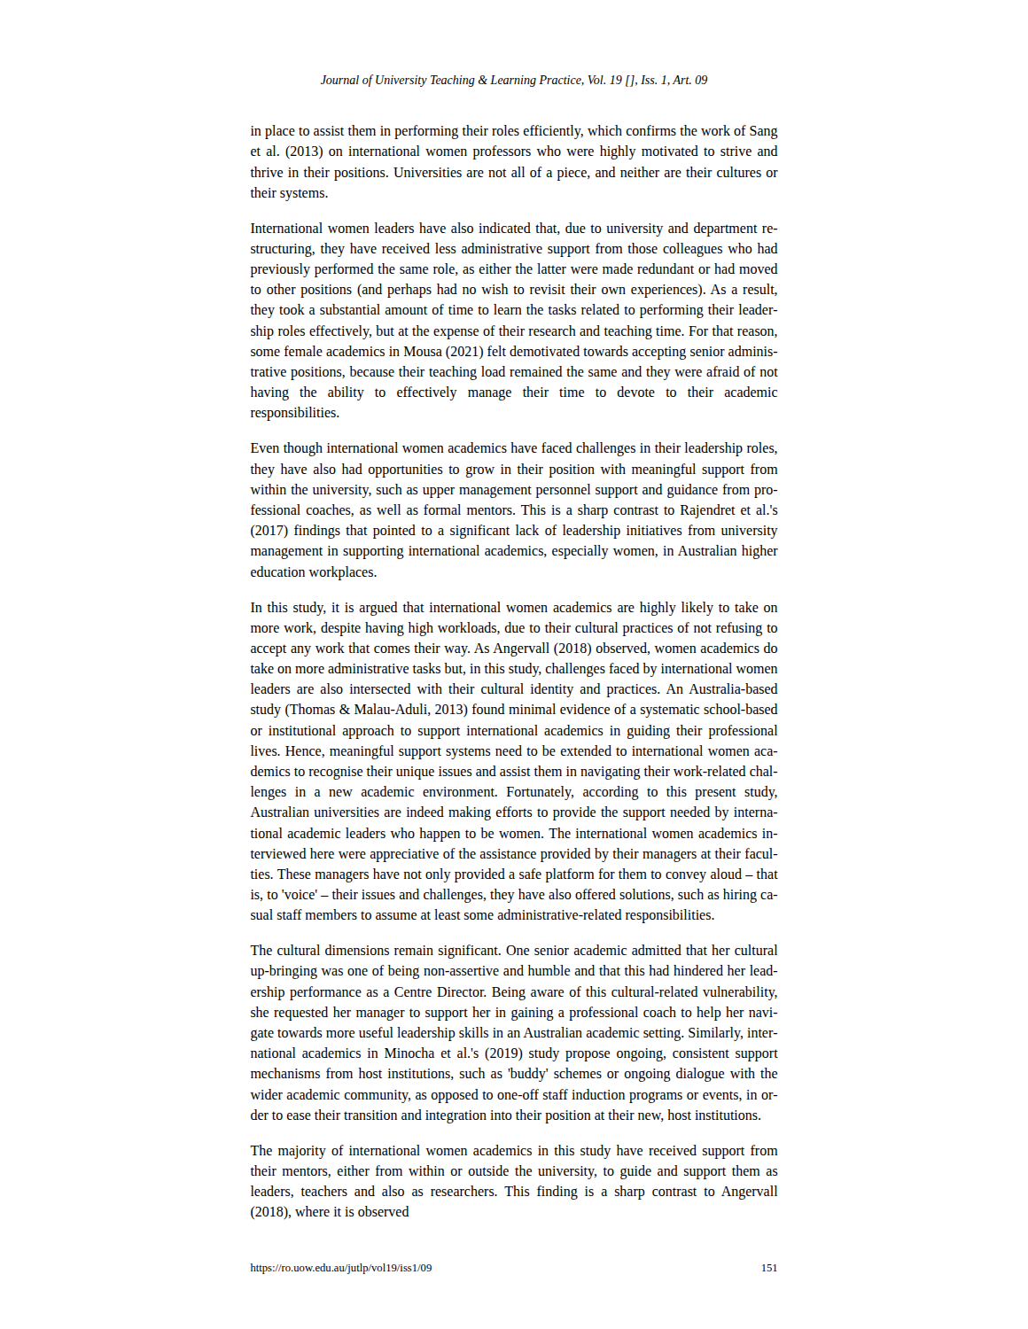Journal of University Teaching & Learning Practice, Vol. 19 [], Iss. 1, Art. 09
in place to assist them in performing their roles efficiently, which confirms the work of Sang et al. (2013) on international women professors who were highly motivated to strive and thrive in their positions. Universities are not all of a piece, and neither are their cultures or their systems.
International women leaders have also indicated that, due to university and department restructuring, they have received less administrative support from those colleagues who had previously performed the same role, as either the latter were made redundant or had moved to other positions (and perhaps had no wish to revisit their own experiences). As a result, they took a substantial amount of time to learn the tasks related to performing their leadership roles effectively, but at the expense of their research and teaching time. For that reason, some female academics in Mousa (2021) felt demotivated towards accepting senior administrative positions, because their teaching load remained the same and they were afraid of not having the ability to effectively manage their time to devote to their academic responsibilities.
Even though international women academics have faced challenges in their leadership roles, they have also had opportunities to grow in their position with meaningful support from within the university, such as upper management personnel support and guidance from professional coaches, as well as formal mentors. This is a sharp contrast to Rajendret et al.'s (2017) findings that pointed to a significant lack of leadership initiatives from university management in supporting international academics, especially women, in Australian higher education workplaces.
In this study, it is argued that international women academics are highly likely to take on more work, despite having high workloads, due to their cultural practices of not refusing to accept any work that comes their way. As Angervall (2018) observed, women academics do take on more administrative tasks but, in this study, challenges faced by international women leaders are also intersected with their cultural identity and practices. An Australia-based study (Thomas & Malau-Aduli, 2013) found minimal evidence of a systematic school-based or institutional approach to support international academics in guiding their professional lives. Hence, meaningful support systems need to be extended to international women academics to recognise their unique issues and assist them in navigating their work-related challenges in a new academic environment. Fortunately, according to this present study, Australian universities are indeed making efforts to provide the support needed by international academic leaders who happen to be women. The international women academics interviewed here were appreciative of the assistance provided by their managers at their faculties. These managers have not only provided a safe platform for them to convey aloud – that is, to 'voice' – their issues and challenges, they have also offered solutions, such as hiring casual staff members to assume at least some administrative-related responsibilities.
The cultural dimensions remain significant. One senior academic admitted that her cultural up-bringing was one of being non-assertive and humble and that this had hindered her leadership performance as a Centre Director. Being aware of this cultural-related vulnerability, she requested her manager to support her in gaining a professional coach to help her navigate towards more useful leadership skills in an Australian academic setting. Similarly, international academics in Minocha et al.'s (2019) study propose ongoing, consistent support mechanisms from host institutions, such as 'buddy' schemes or ongoing dialogue with the wider academic community, as opposed to one-off staff induction programs or events, in order to ease their transition and integration into their position at their new, host institutions.
The majority of international women academics in this study have received support from their mentors, either from within or outside the university, to guide and support them as leaders, teachers and also as researchers. This finding is a sharp contrast to Angervall (2018), where it is observed
https://ro.uow.edu.au/jutlp/vol19/iss1/09 151